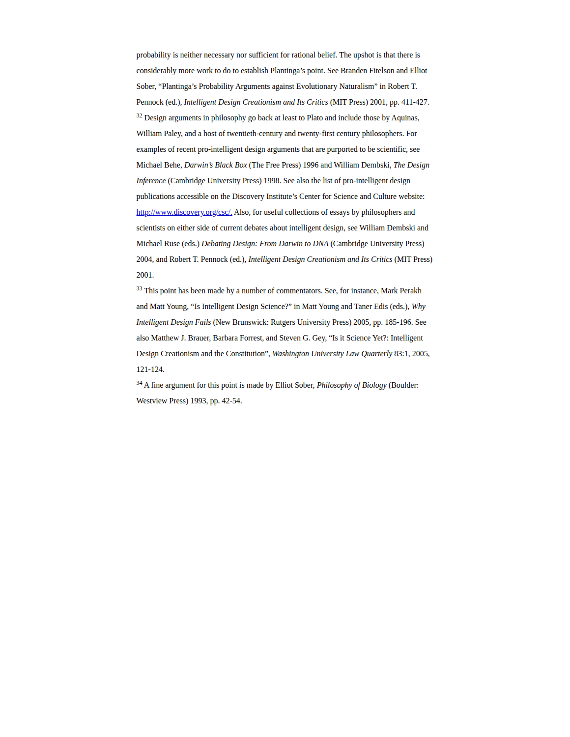probability is neither necessary nor sufficient for rational belief. The upshot is that there is considerably more work to do to establish Plantinga’s point. See Branden Fitelson and Elliot Sober, “Plantinga’s Probability Arguments against Evolutionary Naturalism” in Robert T. Pennock (ed.), Intelligent Design Creationism and Its Critics (MIT Press) 2001, pp. 411-427.
32 Design arguments in philosophy go back at least to Plato and include those by Aquinas, William Paley, and a host of twentieth-century and twenty-first century philosophers. For examples of recent pro-intelligent design arguments that are purported to be scientific, see Michael Behe, Darwin’s Black Box (The Free Press) 1996 and William Dembski, The Design Inference (Cambridge University Press) 1998. See also the list of pro-intelligent design publications accessible on the Discovery Institute’s Center for Science and Culture website: http://www.discovery.org/csc/. Also, for useful collections of essays by philosophers and scientists on either side of current debates about intelligent design, see William Dembski and Michael Ruse (eds.) Debating Design: From Darwin to DNA (Cambridge University Press) 2004, and Robert T. Pennock (ed.), Intelligent Design Creationism and Its Critics (MIT Press) 2001.
33 This point has been made by a number of commentators. See, for instance, Mark Perakh and Matt Young, “Is Intelligent Design Science?” in Matt Young and Taner Edis (eds.), Why Intelligent Design Fails (New Brunswick: Rutgers University Press) 2005, pp. 185-196. See also Matthew J. Brauer, Barbara Forrest, and Steven G. Gey, “Is it Science Yet?: Intelligent Design Creationism and the Constitution”, Washington University Law Quarterly 83:1, 2005, 121-124.
34 A fine argument for this point is made by Elliot Sober, Philosophy of Biology (Boulder: Westview Press) 1993, pp. 42-54.